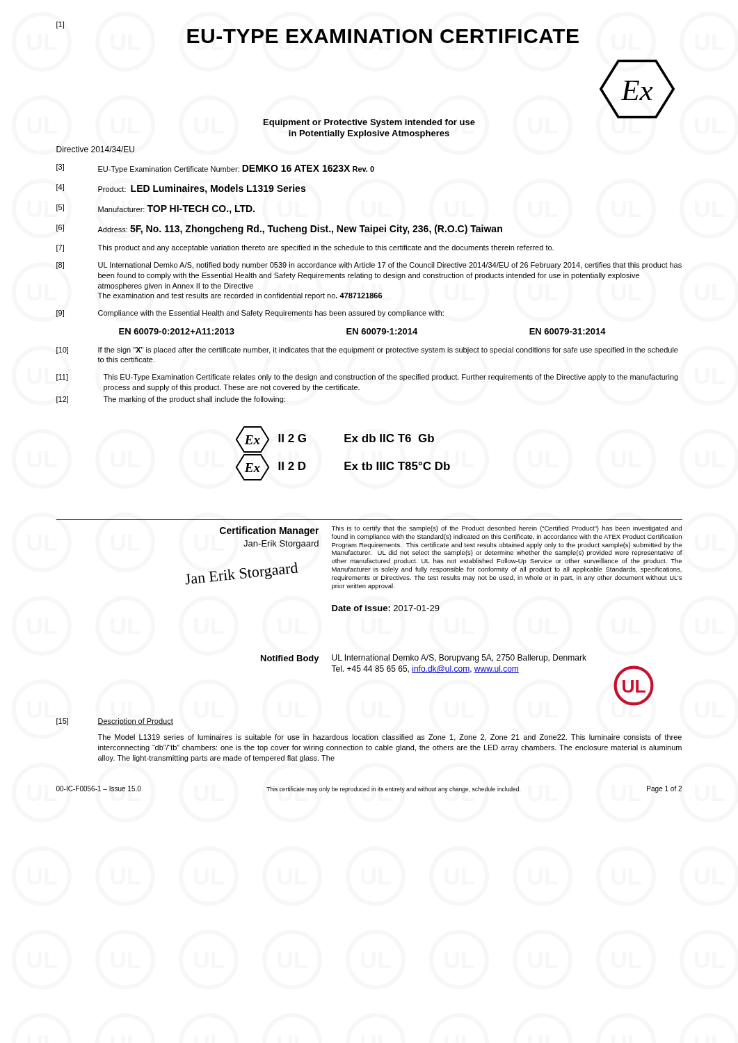UL
[1]
EU-TYPE EXAMINATION CERTIFICATE
Ex
Equipment or Protective System intended for use
in Potentially Explosive Atmospheres
Directive 2014/34/EU
[3]
EU-Type Examination Certificate Number: DEMKO 16 ATEX 1623X Rev. 0
[4]
Product: LED Luminaires, Models L1319 Series
[5]
Manufacturer: TOP HI-TECH CO., LTD.
[6]
Address: 5F, No. 113, Zhongcheng Rd., Tucheng Dist., New Taipei City, 236, (R.O.C) Taiwan
[7]
This product and any acceptable variation thereto are specified in the schedule to this certificate and the documents therein referred to.
[8]
UL International Demko A/S, notified body number 0539 in accordance with Article 17 of the Council Directive 2014/34/EU of 26 February 2014, certifies that this product has been found to comply with the Essential Health and Safety Requirements relating to design and construction of products intended for use in potentially explosive atmospheres given in Annex II to the Directive
The examination and test results are recorded in confidential report no. 4787121866
[9]
Compliance with the Essential Health and Safety Requirements has been assured by compliance with:
EN 60079-0:2012+A11:2013 EN 60079-1:2014 EN 60079-31:2014
[10]
If the sign "X" is placed after the certificate number, it indicates that the equipment or protective system is subject to special conditions for safe use specified in the schedule to this certificate.
[11]
This EU-Type Examination Certificate relates only to the design and construction of the specified product. Further requirements of the Directive apply to the manufacturing process and supply of this product. These are not covered by the certificate.
[12]
The marking of the product shall include the following:
Ex II 2 G Ex db IIC T6 Gb
Ex II 2 D Ex tb IIIC T85°C Db
Certification Manager
Jan-Erik Storgaard
Jan Erik Storgaard
This is to certify that the sample(s) of the Product described herein (“Certified Product”) has been investigated and found in compliance with the Standard(s) indicated on this Certificate, in accordance with the ATEX Product Certification Program Requirements. This certificate and test results obtained apply only to the product sample(s) submitted by the Manufacturer. UL did not select the sample(s) or determine whether the sample(s) provided were representative of other manufactured product. UL has not established Follow-Up Service or other surveillance of the product. The Manufacturer is solely and fully responsible for conformity of all product to all applicable Standards, specifications, requirements or Directives. The test results may not be used, in whole or in part, in any other document without UL’s prior written approval.
Date of issue: 2017-01-29
Notified Body
UL International Demko A/S, Borupvang 5A, 2750 Ballerup, Denmark
Tel. +45 44 85 65 65, info.dk@ul.com, www.ul.com UL
[15] Description of Product
The Model L1319 series of luminaires is suitable for use in hazardous location classified as Zone 1, Zone 2, Zone 21 and Zone22. This luminaire consists of three interconnecting “db”/“tb” chambers: one is the top cover for wiring connection to cable gland, the others are the LED array chambers. The enclosure material is aluminum alloy. The light-transmitting parts are made of tempered flat glass. The
00-IC-F0056-1 – Issue 15.0
This certificate may only be reproduced in its entirety and without any change, schedule included.
Page 1 of 2